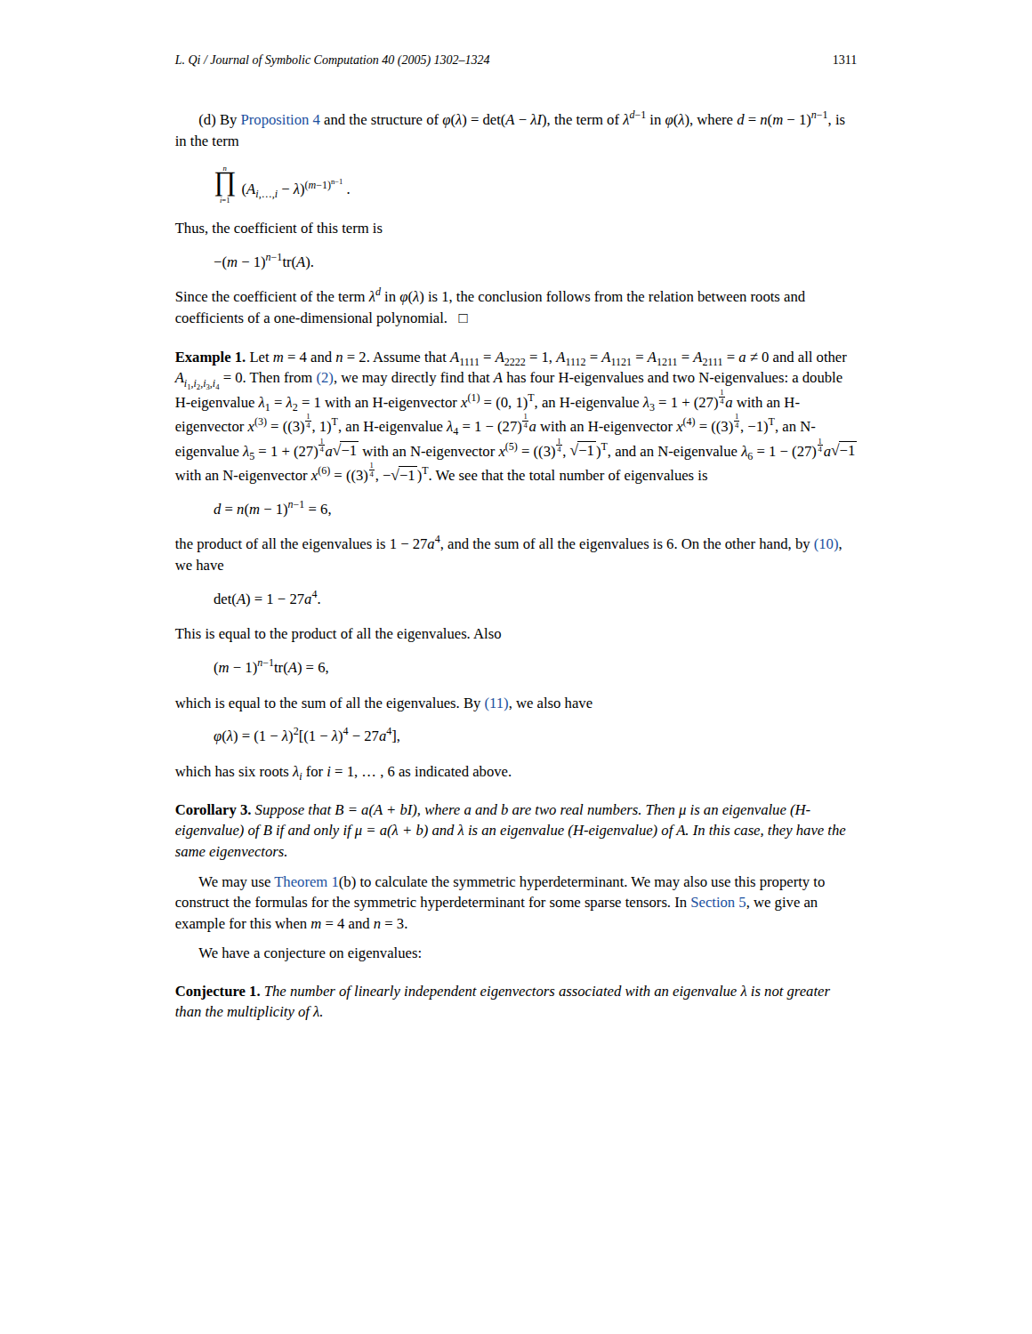L. Qi / Journal of Symbolic Computation 40 (2005) 1302–1324 1311
(d) By Proposition 4 and the structure of φ(λ) = det(A − λI), the term of λd−1 in φ(λ), where d = n(m − 1)n−1, is in the term
n ∏ i=1 (Ai,…,i − λ)(m−1)n−1 .
Thus, the coefficient of this term is
−(m − 1)n−1tr(A).
Since the coefficient of the term λd in φ(λ) is 1, the conclusion follows from the relation between roots and coefficients of a one-dimensional polynomial. □
Example 1. Let m = 4 and n = 2. Assume that A1111 = A2222 = 1, A1112 = A1121 = A1211 = A2111 = a ≠ 0 and all other Ai1,i2,i3,i4 = 0. Then from (2), we may directly find that A has four H-eigenvalues and two N-eigenvalues: a double H-eigenvalue λ1 = λ2 = 1 with an H-eigenvector x(1) = (0, 1)T, an H-eigenvalue λ3 = 1 + (27)14a with an H-eigenvector x(3) = ((3)14, 1)T, an H-eigenvalue λ4 = 1 − (27)14a with an H-eigenvector x(4) = ((3)14, −1)T, an N-eigenvalue λ5 = 1 + (27)14a√−1 with an N-eigenvector x(5) = ((3)14, √−1)T, and an N-eigenvalue λ6 = 1 − (27)14a√−1 with an N-eigenvector x(6) = ((3)14, −√−1)T. We see that the total number of eigenvalues is
d = n(m − 1)n−1 = 6,
the product of all the eigenvalues is 1 − 27a4, and the sum of all the eigenvalues is 6. On the other hand, by (10), we have
det(A) = 1 − 27a4.
This is equal to the product of all the eigenvalues. Also
(m − 1)n−1tr(A) = 6,
which is equal to the sum of all the eigenvalues. By (11), we also have
φ(λ) = (1 − λ)2[(1 − λ)4 − 27a4],
which has six roots λi for i = 1, … , 6 as indicated above.
Corollary 3. Suppose that B = a(A + bI), where a and b are two real numbers. Then μ is an eigenvalue (H-eigenvalue) of B if and only if μ = a(λ + b) and λ is an eigenvalue (H-eigenvalue) of A. In this case, they have the same eigenvectors.
We may use Theorem 1(b) to calculate the symmetric hyperdeterminant. We may also use this property to construct the formulas for the symmetric hyperdeterminant for some sparse tensors. In Section 5, we give an example for this when m = 4 and n = 3.
We have a conjecture on eigenvalues:
Conjecture 1. The number of linearly independent eigenvectors associated with an eigenvalue λ is not greater than the multiplicity of λ.